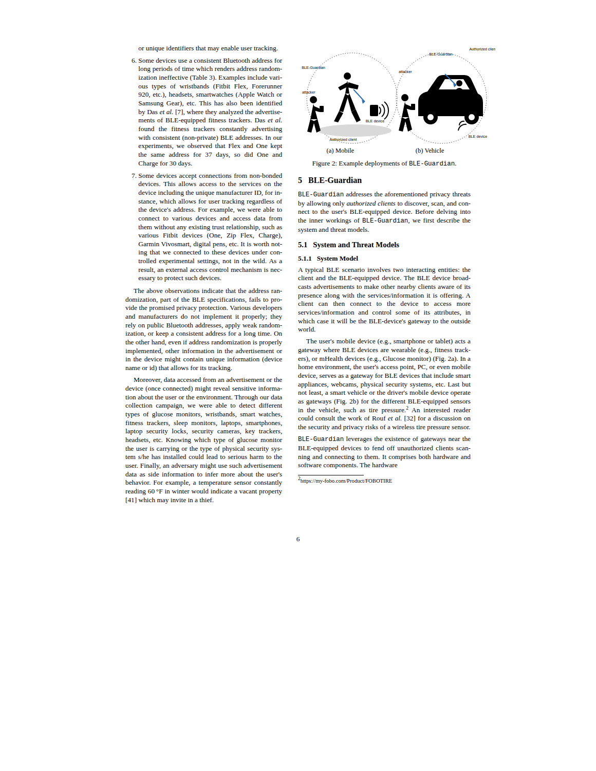or unique identifiers that may enable user tracking.
Some devices use a consistent Bluetooth address for long periods of time which renders address randomization ineffective (Table 3). Examples include various types of wristbands (Fitbit Flex, Forerunner 920, etc.), headsets, smartwatches (Apple Watch or Samsung Gear), etc. This has also been identified by Das et al. [7], where they analyzed the advertisements of BLE-equipped fitness trackers. Das et al. found the fitness trackers constantly advertising with consistent (non-private) BLE addresses. In our experiments, we observed that Flex and One kept the same address for 37 days, so did One and Charge for 30 days.
Some devices accept connections from non-bonded devices. This allows access to the services on the device including the unique manufacturer ID, for instance, which allows for user tracking regardless of the device's address. For example, we were able to connect to various devices and access data from them without any existing trust relationship, such as various Fitbit devices (One, Zip Flex, Charge), Garmin Vivosmart, digital pens, etc. It is worth noting that we connected to these devices under controlled experimental settings, not in the wild. As a result, an external access control mechanism is necessary to protect such devices.
The above observations indicate that the address randomization, part of the BLE specifications, fails to provide the promised privacy protection. Various developers and manufacturers do not implement it properly; they rely on public Bluetooth addresses, apply weak randomization, or keep a consistent address for a long time. On the other hand, even if address randomization is properly implemented, other information in the advertisement or in the device might contain unique information (device name or id) that allows for its tracking.
Moreover, data accessed from an advertisement or the device (once connected) might reveal sensitive information about the user or the environment. Through our data collection campaign, we were able to detect different types of glucose monitors, wristbands, smart watches, fitness trackers, sleep monitors, laptops, smartphones, laptop security locks, security cameras, key trackers, headsets, etc. Knowing which type of glucose monitor the user is carrying or the type of physical security system s/he has installed could lead to serious harm to the user. Finally, an adversary might use such advertisement data as side information to infer more about the user's behavior. For example, a temperature sensor constantly reading 60 °F in winter would indicate a vacant property [41] which may invite in a thief.
BLE-Guardian attacker BLE device Authorized client
(a) Mobile
BLE-Guardian Authorized client attacker BLE device
(b) Vehicle
Figure 2: Example deployments of BLE-Guardian.
5 BLE-Guardian
BLE-Guardian addresses the aforementioned privacy threats by allowing only authorized clients to discover, scan, and connect to the user's BLE-equipped device. Before delving into the inner workings of BLE-Guardian, we first describe the system and threat models.
5.1 System and Threat Models
5.1.1 System Model
A typical BLE scenario involves two interacting entities: the client and the BLE-equipped device. The BLE device broadcasts advertisements to make other nearby clients aware of its presence along with the services/information it is offering. A client can then connect to the device to access more services/information and control some of its attributes, in which case it will be the BLE-device's gateway to the outside world.
The user's mobile device (e.g., smartphone or tablet) acts a gateway where BLE devices are wearable (e.g., fitness trackers), or mHealth devices (e.g., Glucose monitor) (Fig. 2a). In a home environment, the user's access point, PC, or even mobile device, serves as a gateway for BLE devices that include smart appliances, webcams, physical security systems, etc. Last but not least, a smart vehicle or the driver's mobile device operate as gateways (Fig. 2b) for the different BLE-equipped sensors in the vehicle, such as tire pressure.2 An interested reader could consult the work of Rouf et al. [32] for a discussion on the security and privacy risks of a wireless tire pressure sensor.
BLE-Guardian leverages the existence of gateways near the BLE-equipped devices to fend off unauthorized clients scanning and connecting to them. It comprises both hardware and software components. The hardware
2https://my-fobo.com/Product/FOBOTIRE
6